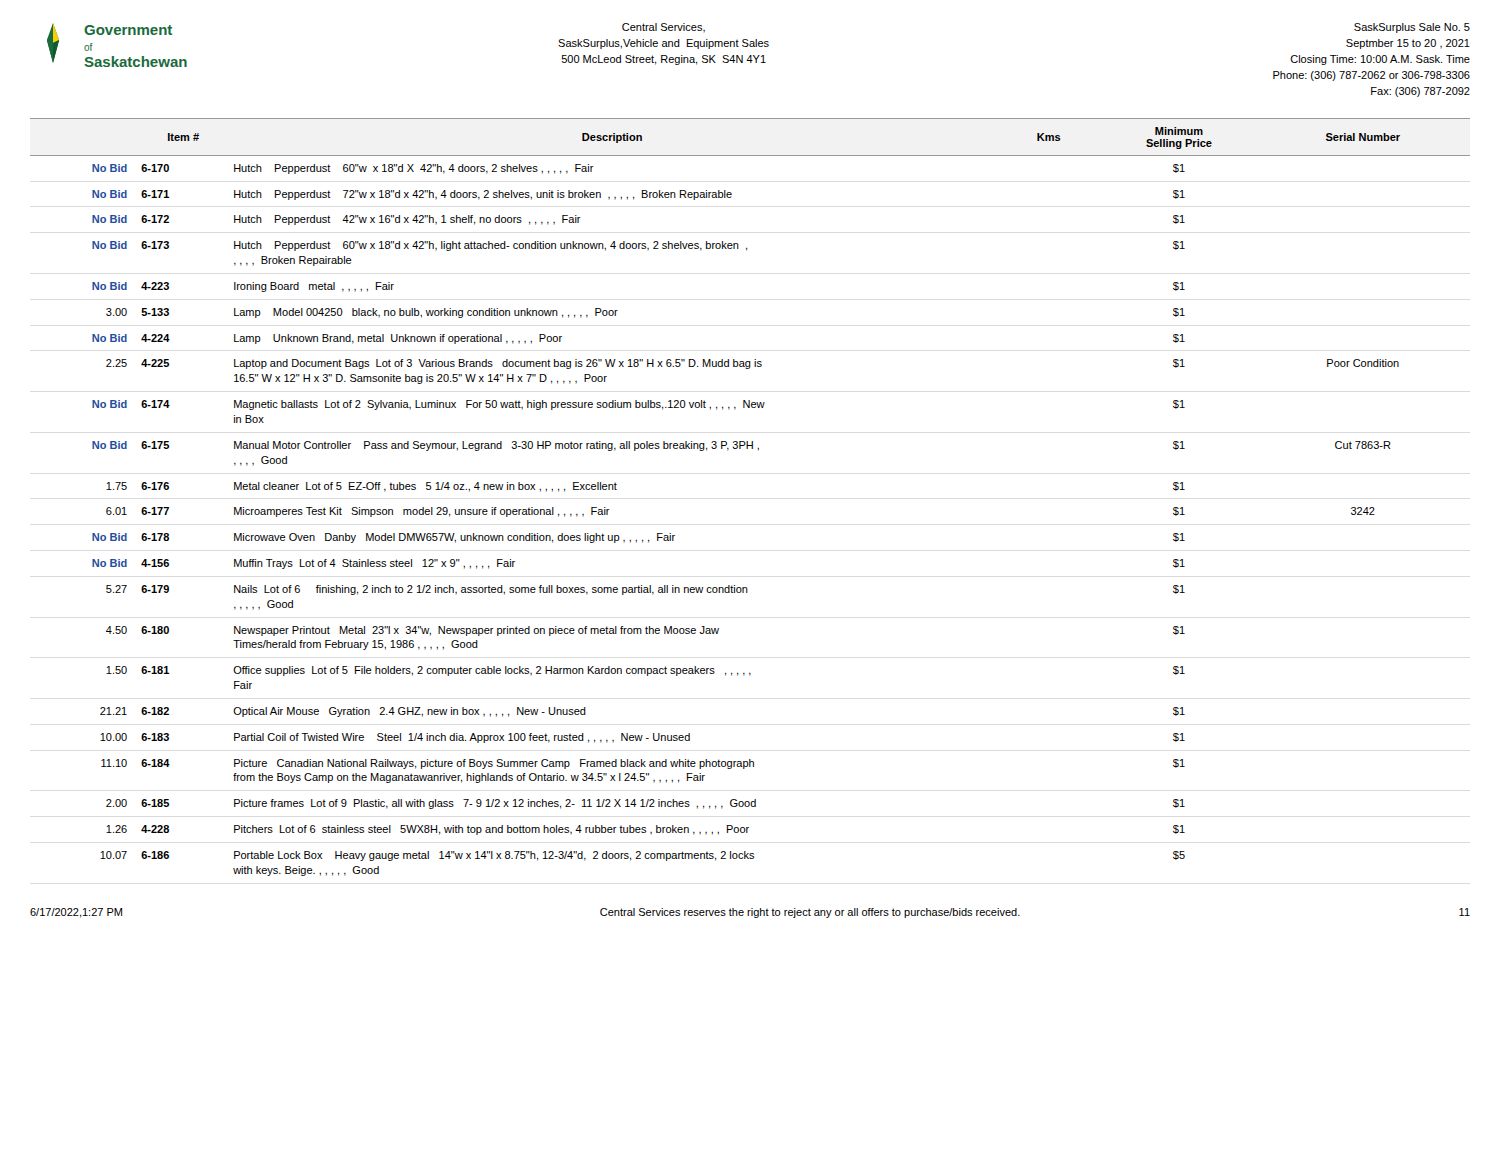Government
of
Saskatchewan
Central Services,
SaskSurplus,Vehicle and Equipment Sales
500 McLeod Street, Regina, SK S4N 4Y1
SaskSurplus Sale No. 5
Septmber 15 to 20 , 2021
Closing Time: 10:00 A.M. Sask. Time
Phone: (306) 787-2062 or 306-798-3306
Fax: (306) 787-2092
| | Item # | Description | Kms | Minimum Selling Price | Serial Number |
| --- | --- | --- | --- | --- | --- |
| No Bid | 6-170 | Hutch Pepperdust 60"w x 18"d X 42"h, 4 doors, 2 shelves , , , , , Fair | | $1 | |
| No Bid | 6-171 | Hutch Pepperdust 72"w x 18"d x 42"h, 4 doors, 2 shelves, unit is broken , , , , , Broken Repairable | | $1 | |
| No Bid | 6-172 | Hutch Pepperdust 42"w x 16"d x 42"h, 1 shelf, no doors , , , , , Fair | | $1 | |
| No Bid | 6-173 | Hutch Pepperdust 60"w x 18"d x 42"h, light attached- condition unknown, 4 doors, 2 shelves, broken , , , , , Broken Repairable | | $1 | |
| No Bid | 4-223 | Ironing Board metal , , , , , Fair | | $1 | |
| 3.00 | 5-133 | Lamp Model 004250 black, no bulb, working condition unknown , , , , , Poor | | $1 | |
| No Bid | 4-224 | Lamp Unknown Brand, metal Unknown if operational , , , , , Poor | | $1 | |
| 2.25 | 4-225 | Laptop and Document Bags Lot of 3 Various Brands document bag is 26" W x 18" H x 6.5" D. Mudd bag is 16.5" W x 12" H x 3" D. Samsonite bag is 20.5" W x 14" H x 7" D , , , , , Poor | | $1 | Poor Condition |
| No Bid | 6-174 | Magnetic ballasts Lot of 2 Sylvania, Luminux For 50 watt, high pressure sodium bulbs,.120 volt , , , , , New in Box | | $1 | |
| No Bid | 6-175 | Manual Motor Controller Pass and Seymour, Legrand 3-30 HP motor rating, all poles breaking, 3 P, 3PH , , , , , Good | | $1 | Cut 7863-R |
| 1.75 | 6-176 | Metal cleaner Lot of 5 EZ-Off , tubes 5 1/4 oz., 4 new in box , , , , , Excellent | | $1 | |
| 6.01 | 6-177 | Microamperes Test Kit Simpson model 29, unsure if operational , , , , , Fair | | $1 | 3242 |
| No Bid | 6-178 | Microwave Oven Danby Model DMW657W, unknown condition, does light up , , , , , Fair | | $1 | |
| No Bid | 4-156 | Muffin Trays Lot of 4 Stainless steel 12" x 9" , , , , , Fair | | $1 | |
| 5.27 | 6-179 | Nails Lot of 6 finishing, 2 inch to 2 1/2 inch, assorted, some full boxes, some partial, all in new condtion , , , , , Good | | $1 | |
| 4.50 | 6-180 | Newspaper Printout Metal 23"l x 34"w, Newspaper printed on piece of metal from the Moose Jaw Times/herald from February 15, 1986 , , , , , Good | | $1 | |
| 1.50 | 6-181 | Office supplies Lot of 5 File holders, 2 computer cable locks, 2 Harmon Kardon compact speakers , , , , , Fair | | $1 | |
| 21.21 | 6-182 | Optical Air Mouse Gyration 2.4 GHZ, new in box , , , , , New - Unused | | $1 | |
| 10.00 | 6-183 | Partial Coil of Twisted Wire Steel 1/4 inch dia. Approx 100 feet, rusted , , , , , New - Unused | | $1 | |
| 11.10 | 6-184 | Picture Canadian National Railways, picture of Boys Summer Camp Framed black and white photograph from the Boys Camp on the Maganatawanriver, highlands of Ontario. w 34.5" x l 24.5" , , , , , Fair | | $1 | |
| 2.00 | 6-185 | Picture frames Lot of 9 Plastic, all with glass 7- 9 1/2 x 12 inches, 2- 11 1/2 X 14 1/2 inches , , , , , Good | | $1 | |
| 1.26 | 4-228 | Pitchers Lot of 6 stainless steel 5WX8H, with top and bottom holes, 4 rubber tubes , broken , , , , , Poor | | $1 | |
| 10.07 | 6-186 | Portable Lock Box Heavy gauge metal 14"w x 14"l x 8.75"h, 12-3/4"d, 2 doors, 2 compartments, 2 locks with keys. Beige. , , , , , Good | | $5 | |
6/17/2022,1:27 PM
Central Services reserves the right to reject any or all offers to purchase/bids received.
11